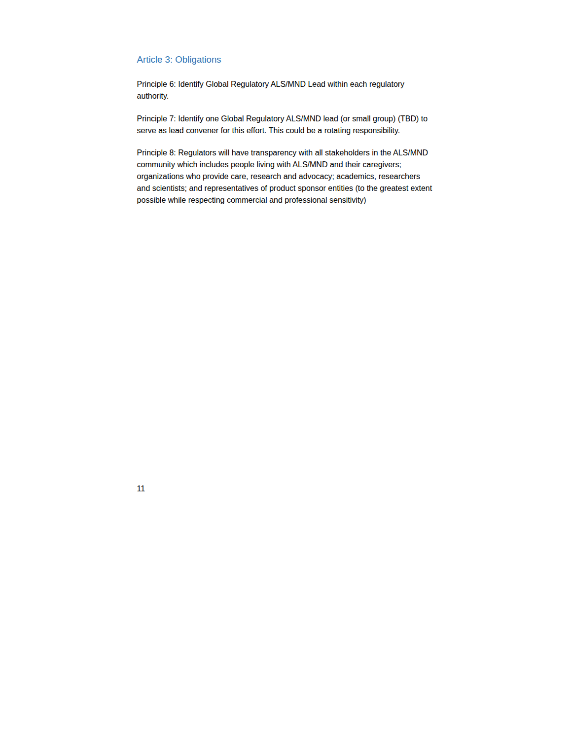Article 3: Obligations
Principle 6: Identify Global Regulatory ALS/MND Lead within each regulatory authority.
Principle 7: Identify one Global Regulatory ALS/MND lead (or small group) (TBD) to serve as lead convener for this effort. This could be a rotating responsibility.
Principle 8: Regulators will have transparency with all stakeholders in the ALS/MND community which includes people living with ALS/MND and their caregivers; organizations who provide care, research and advocacy; academics, researchers and scientists; and representatives of product sponsor entities (to the greatest extent possible while respecting commercial and professional sensitivity)
11